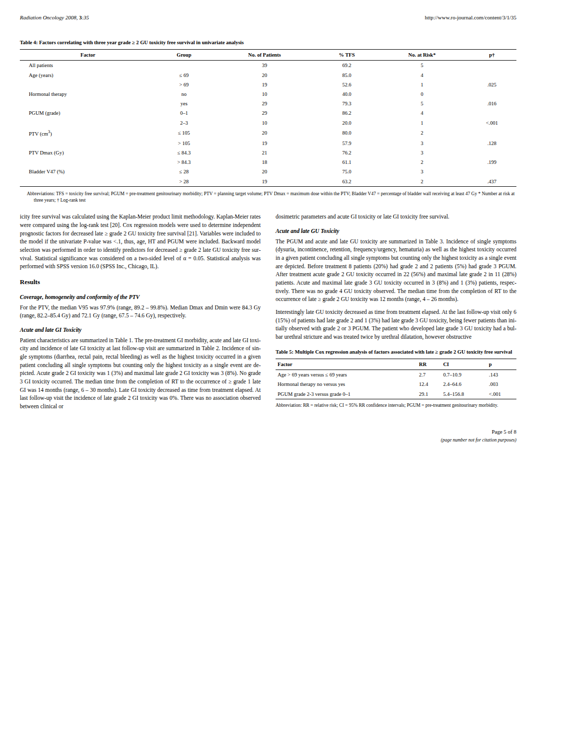Radiation Oncology 2008, 3:35
http://www.ro-journal.com/content/3/1/35
Table 4: Factors correlating with three year grade ≥ 2 GU toxicity free survival in univariate analysis
| Factor | Group | No. of Patients | % TFS | No. at Risk* | p† |
| --- | --- | --- | --- | --- | --- |
| All patients | | 39 | 69.2 | 5 | |
| Age (years) | ≤ 69 | 20 | 85.0 | 4 | |
| | > 69 | 19 | 52.6 | 1 | .025 |
| Hormonal therapy | no | 10 | 40.0 | 0 | |
| | yes | 29 | 79.3 | 5 | .016 |
| PGUM (grade) | 0–1 | 29 | 86.2 | 4 | |
| | 2–3 | 10 | 20.0 | 1 | <.001 |
| PTV (cm 3 ) | ≤ 105 | 20 | 80.0 | 2 | |
| | > 105 | 19 | 57.9 | 3 | .128 |
| PTV Dmax (Gy) | ≤ 84.3 | 21 | 76.2 | 3 | |
| | > 84.3 | 18 | 61.1 | 2 | .199 |
| Bladder V47 (%) | ≤ 28 | 20 | 75.0 | 3 | |
| | > 28 | 19 | 63.2 | 2 | .437 |
Abbreviations: TFS = toxicity free survival; PGUM = pre-treatment genitourinary morbidity; PTV = planning target volume; PTV Dmax = maximum dose within the PTV; Bladder V47 = percentage of bladder wall receiving at least 47 Gy * Number at risk at three years; † Log-rank test
icity free survival was calculated using the Kaplan-Meier product limit methodology. Kaplan-Meier rates were compared using the log-rank test [20]. Cox regression models were used to determine independent prognostic factors for decreased late ≥ grade 2 GU toxicity free survival [21]. Variables were included to the model if the univariate P-value was <.1, thus, age, HT and PGUM were included. Backward model selection was performed in order to identify predictors for decreased ≥ grade 2 late GU toxicity free survival. Statistical significance was considered on a two-sided level of α = 0.05. Statistical analysis was performed with SPSS version 16.0 (SPSS Inc., Chicago, IL).
Results
Coverage, homogeneity and conformity of the PTV
For the PTV, the median V95 was 97.9% (range, 89.2 – 99.8%). Median Dmax and Dmin were 84.3 Gy (range, 82.2–85.4 Gy) and 72.1 Gy (range, 67.5 – 74.6 Gy), respectively.
Acute and late GI Toxicity
Patient characteristics are summarized in Table 1. The pre-treatment GI morbidity, acute and late GI toxicity and incidence of late GI toxicity at last follow-up visit are summarized in Table 2. Incidence of single symptoms (diarrhea, rectal pain, rectal bleeding) as well as the highest toxicity occurred in a given patient concluding all single symptoms but counting only the highest toxicity as a single event are depicted. Acute grade 2 GI toxicity was 1 (3%) and maximal late grade 2 GI toxicity was 3 (8%). No grade 3 GI toxicity occurred. The median time from the completion of RT to the occurrence of ≥ grade 1 late GI was 14 months (range, 6 – 30 months). Late GI toxicity decreased as time from treatment elapsed. At last follow-up visit the incidence of late grade 2 GI toxicity was 0%. There was no association observed between clinical or
dosimetric parameters and acute GI toxicity or late GI toxicity free survival.
Acute and late GU Toxicity
The PGUM and acute and late GU toxicity are summarized in Table 3. Incidence of single symptoms (dysuria, incontinence, retention, frequency/urgency, hematuria) as well as the highest toxicity occurred in a given patient concluding all single symptoms but counting only the highest toxicity as a single event are depicted. Before treatment 8 patients (20%) had grade 2 and 2 patients (5%) had grade 3 PGUM. After treatment acute grade 2 GU toxicity occurred in 22 (56%) and maximal late grade 2 in 11 (28%) patients. Acute and maximal late grade 3 GU toxicity occurred in 3 (8%) and 1 (3%) patients, respectively. There was no grade 4 GU toxicity observed. The median time from the completion of RT to the occurrence of late ≥ grade 2 GU toxicity was 12 months (range, 4 – 26 months).
Interestingly late GU toxicity decreased as time from treatment elapsed. At the last follow-up visit only 6 (15%) of patients had late grade 2 and 1 (3%) had late grade 3 GU toxicity, being fewer patients than initially observed with grade 2 or 3 PGUM. The patient who developed late grade 3 GU toxicity had a bulbar urethral stricture and was treated twice by urethral dilatation, however obstructive
Table 5: Multiple Cox regression analysis of factors associated with late ≥ grade 2 GU toxicity free survival
| Factor | RR | CI | p |
| --- | --- | --- | --- |
| Age > 69 years versus ≤ 69 years | 2.7 | 0.7–10.9 | .143 |
| Hormonal therapy no versus yes | 12.4 | 2.4–64.6 | .003 |
| PGUM grade 2-3 versus grade 0–1 | 29.1 | 5.4–156.8 | <.001 |
Abbreviation: RR = relative risk; CI = 95% RR confidence intervals; PGUM = pre-treatment genitourinary morbidity.
Page 5 of 8
(page number not for citation purposes)